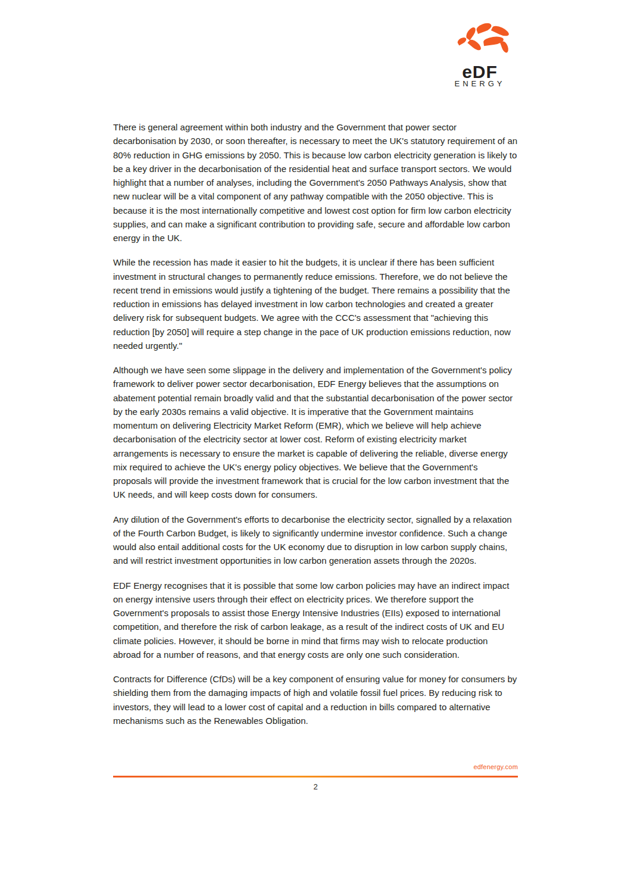eDF
ENERGY
There is general agreement within both industry and the Government that power sector decarbonisation by 2030, or soon thereafter, is necessary to meet the UK's statutory requirement of an 80% reduction in GHG emissions by 2050. This is because low carbon electricity generation is likely to be a key driver in the decarbonisation of the residential heat and surface transport sectors. We would highlight that a number of analyses, including the Government's 2050 Pathways Analysis, show that new nuclear will be a vital component of any pathway compatible with the 2050 objective. This is because it is the most internationally competitive and lowest cost option for firm low carbon electricity supplies, and can make a significant contribution to providing safe, secure and affordable low carbon energy in the UK.
While the recession has made it easier to hit the budgets, it is unclear if there has been sufficient investment in structural changes to permanently reduce emissions. Therefore, we do not believe the recent trend in emissions would justify a tightening of the budget. There remains a possibility that the reduction in emissions has delayed investment in low carbon technologies and created a greater delivery risk for subsequent budgets. We agree with the CCC's assessment that "achieving this reduction [by 2050] will require a step change in the pace of UK production emissions reduction, now needed urgently."
Although we have seen some slippage in the delivery and implementation of the Government's policy framework to deliver power sector decarbonisation, EDF Energy believes that the assumptions on abatement potential remain broadly valid and that the substantial decarbonisation of the power sector by the early 2030s remains a valid objective. It is imperative that the Government maintains momentum on delivering Electricity Market Reform (EMR), which we believe will help achieve decarbonisation of the electricity sector at lower cost. Reform of existing electricity market arrangements is necessary to ensure the market is capable of delivering the reliable, diverse energy mix required to achieve the UK's energy policy objectives. We believe that the Government's proposals will provide the investment framework that is crucial for the low carbon investment that the UK needs, and will keep costs down for consumers.
Any dilution of the Government's efforts to decarbonise the electricity sector, signalled by a relaxation of the Fourth Carbon Budget, is likely to significantly undermine investor confidence. Such a change would also entail additional costs for the UK economy due to disruption in low carbon supply chains, and will restrict investment opportunities in low carbon generation assets through the 2020s.
EDF Energy recognises that it is possible that some low carbon policies may have an indirect impact on energy intensive users through their effect on electricity prices. We therefore support the Government's proposals to assist those Energy Intensive Industries (EIIs) exposed to international competition, and therefore the risk of carbon leakage, as a result of the indirect costs of UK and EU climate policies. However, it should be borne in mind that firms may wish to relocate production abroad for a number of reasons, and that energy costs are only one such consideration.
Contracts for Difference (CfDs) will be a key component of ensuring value for money for consumers by shielding them from the damaging impacts of high and volatile fossil fuel prices. By reducing risk to investors, they will lead to a lower cost of capital and a reduction in bills compared to alternative mechanisms such as the Renewables Obligation.
edfenergy.com
2